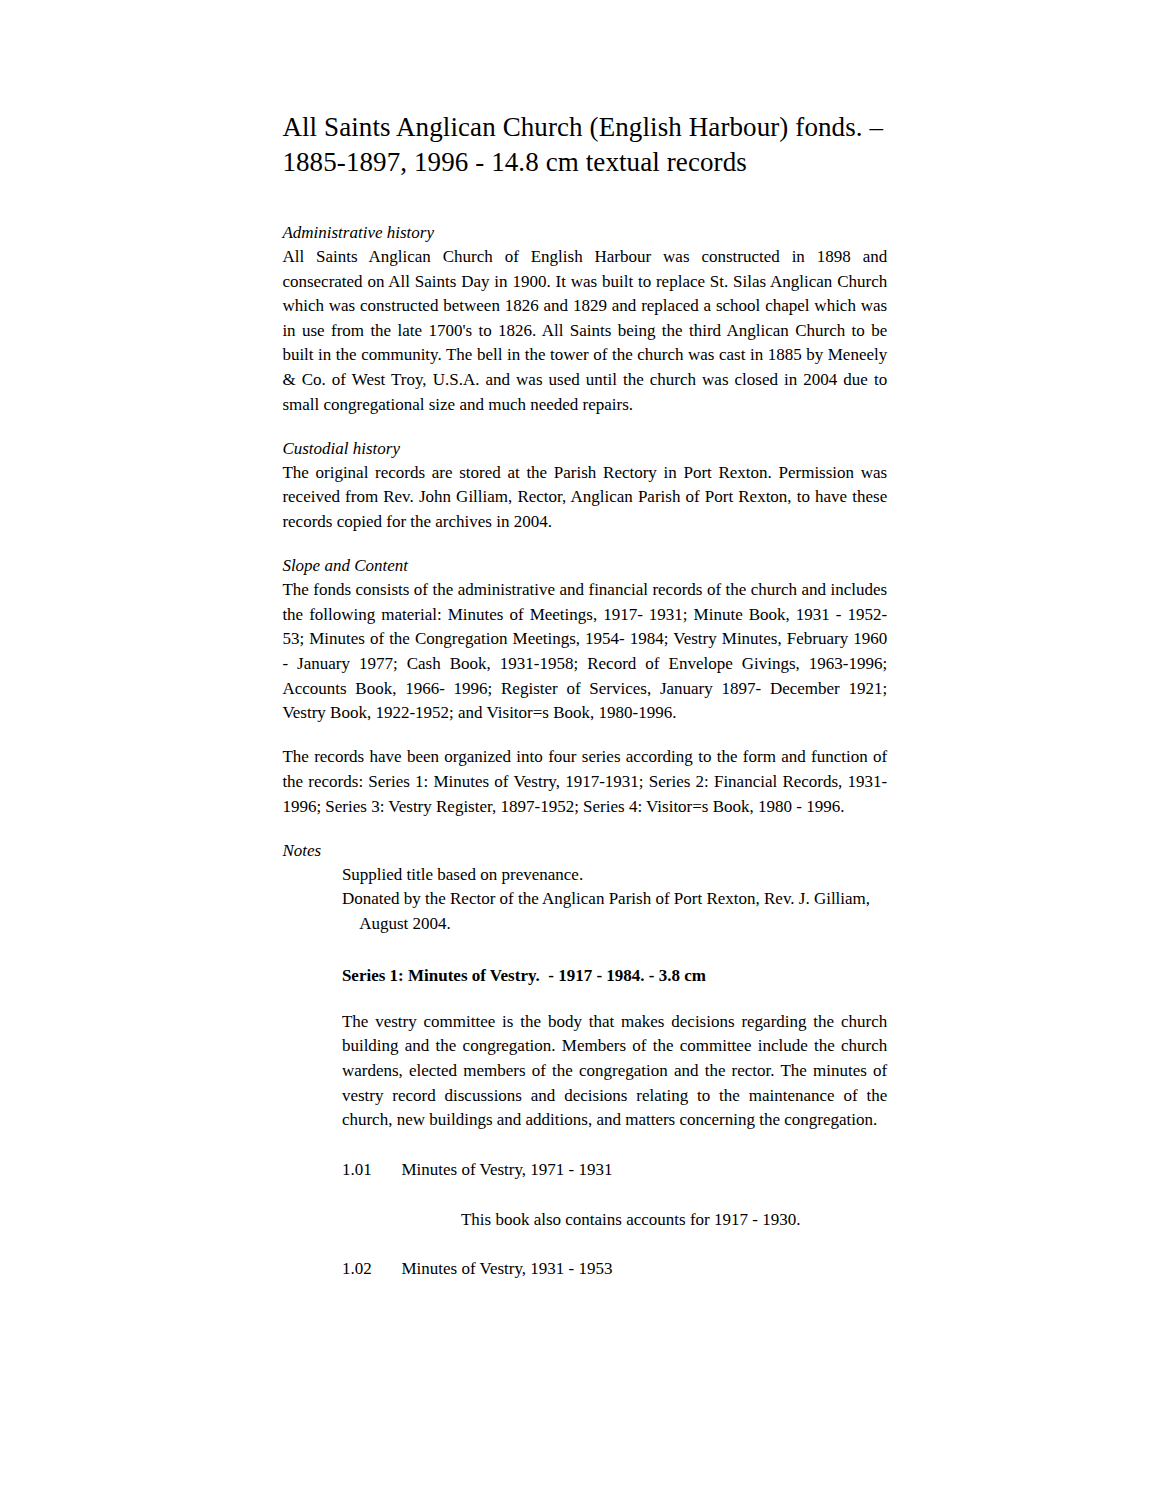All Saints Anglican Church (English Harbour) fonds. – 1885-1897, 1996 - 14.8 cm textual records
Administrative history
All Saints Anglican Church of English Harbour was constructed in 1898 and consecrated on All Saints Day in 1900. It was built to replace St. Silas Anglican Church which was constructed between 1826 and 1829 and replaced a school chapel which was in use from the late 1700's to 1826. All Saints being the third Anglican Church to be built in the community. The bell in the tower of the church was cast in 1885 by Meneely & Co. of West Troy, U.S.A. and was used until the church was closed in 2004 due to small congregational size and much needed repairs.
Custodial history
The original records are stored at the Parish Rectory in Port Rexton. Permission was received from Rev. John Gilliam, Rector, Anglican Parish of Port Rexton, to have these records copied for the archives in 2004.
Slope and Content
The fonds consists of the administrative and financial records of the church and includes the following material: Minutes of Meetings, 1917- 1931; Minute Book, 1931 - 1952-53; Minutes of the Congregation Meetings, 1954- 1984; Vestry Minutes, February 1960 - January 1977; Cash Book, 1931-1958; Record of Envelope Givings, 1963-1996; Accounts Book, 1966- 1996; Register of Services, January 1897- December 1921; Vestry Book, 1922-1952; and Visitor=s Book, 1980-1996.
The records have been organized into four series according to the form and function of the records: Series 1: Minutes of Vestry, 1917-1931; Series 2: Financial Records, 1931-1996; Series 3: Vestry Register, 1897-1952; Series 4: Visitor=s Book, 1980 - 1996.
Notes
Supplied title based on prevenance.
Donated by the Rector of the Anglican Parish of Port Rexton, Rev. J. Gilliam, August 2004.
Series 1: Minutes of Vestry. - 1917 - 1984. - 3.8 cm
The vestry committee is the body that makes decisions regarding the church building and the congregation. Members of the committee include the church wardens, elected members of the congregation and the rector. The minutes of vestry record discussions and decisions relating to the maintenance of the church, new buildings and additions, and matters concerning the congregation.
1.01
Minutes of Vestry, 1971 - 1931
This book also contains accounts for 1917 - 1930.
1.02
Minutes of Vestry, 1931 - 1953